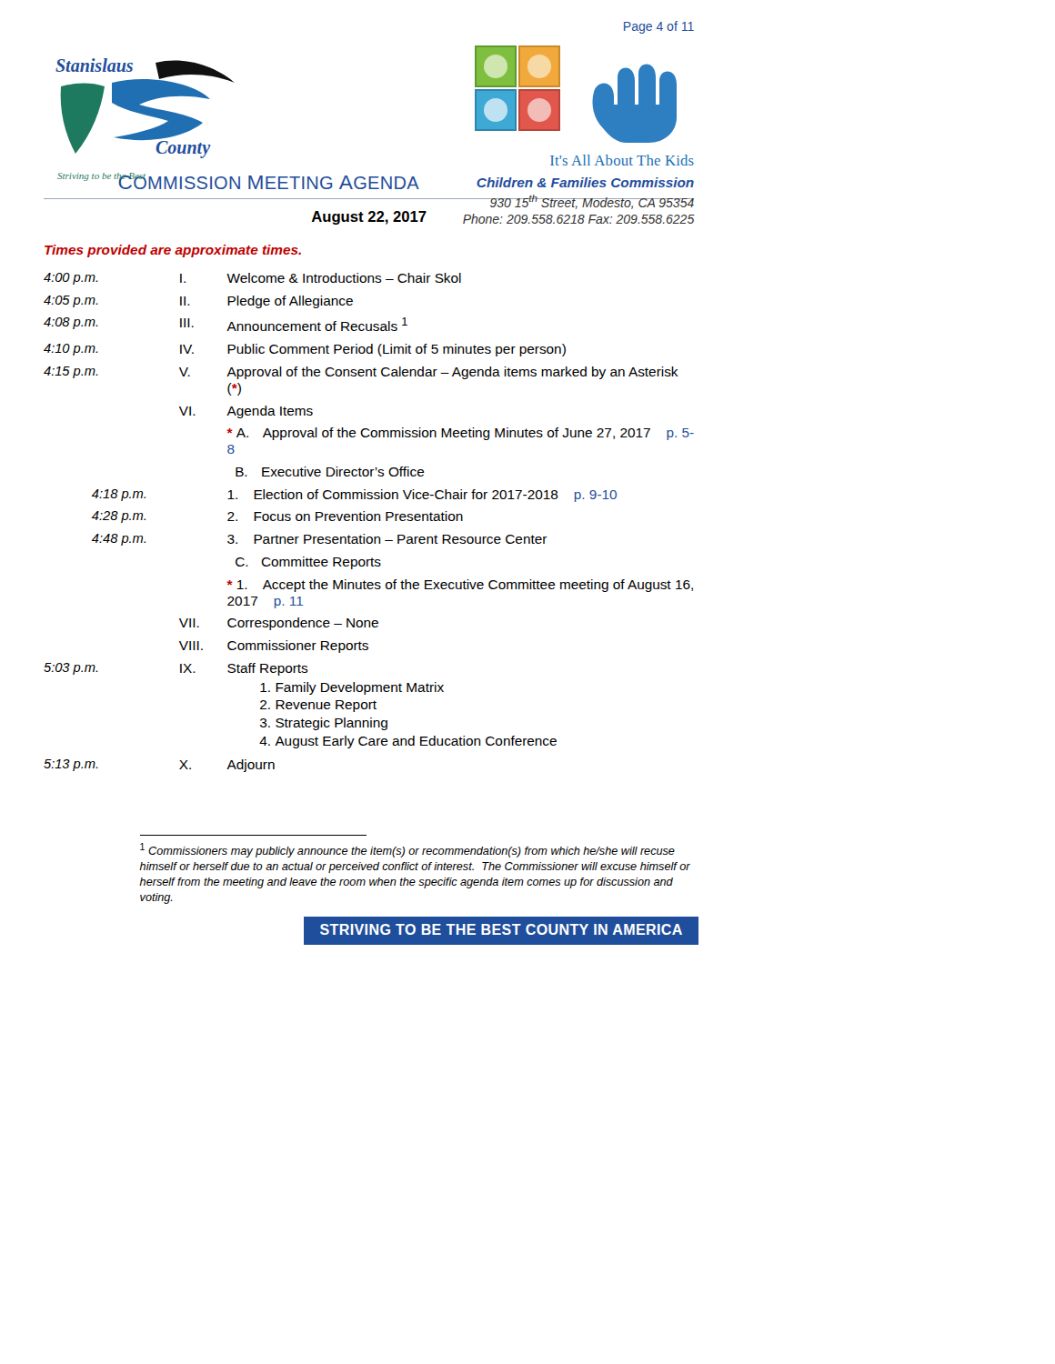Page 4 of 11
Stanislaus County Striving to be the Best
It's All About The Kids
Children & Families Commission
930 15th Street, Modesto, CA 95354
Phone: 209.558.6218 Fax: 209.558.6225
COMMISSION MEETING AGENDA
August 22, 2017
Times provided are approximate times.
| 4:00 p.m. | I. | Welcome & Introductions – Chair Skol |
| 4:05 p.m. | II. | Pledge of Allegiance |
| 4:08 p.m. | III. | Announcement of Recusals 1 |
| 4:10 p.m. | IV. | Public Comment Period (Limit of 5 minutes per person) |
| 4:15 p.m. | V. | Approval of the Consent Calendar – Agenda items marked by an Asterisk ( * ) |
| | VI. | Agenda Items |
| | | * A. Approval of the Commission Meeting Minutes of June 27, 2017 p. 5-8 |
| | | B. Executive Director’s Office |
| 4:18 p.m. | | 1. Election of Commission Vice-Chair for 2017-2018 p. 9-10 |
| 4:28 p.m. | | 2. Focus on Prevention Presentation |
| 4:48 p.m. | | 3. Partner Presentation – Parent Resource Center |
| | | C. Committee Reports |
| | | * 1. Accept the Minutes of the Executive Committee meeting of August 16, 2017 p. 11 |
| | VII. | Correspondence – None |
| | VIII. | Commissioner Reports |
| 5:03 p.m. | IX. | Staff Reports Family Development Matrix Revenue Report Strategic Planning August Early Care and Education Conference |
| 5:13 p.m. | X. | Adjourn |
1 Commissioners may publicly announce the item(s) or recommendation(s) from which he/she will recuse himself or herself due to an actual or perceived conflict of interest. The Commissioner will excuse himself or herself from the meeting and leave the room when the specific agenda item comes up for discussion and voting.
STRIVING TO BE THE BEST COUNTY IN AMERICA